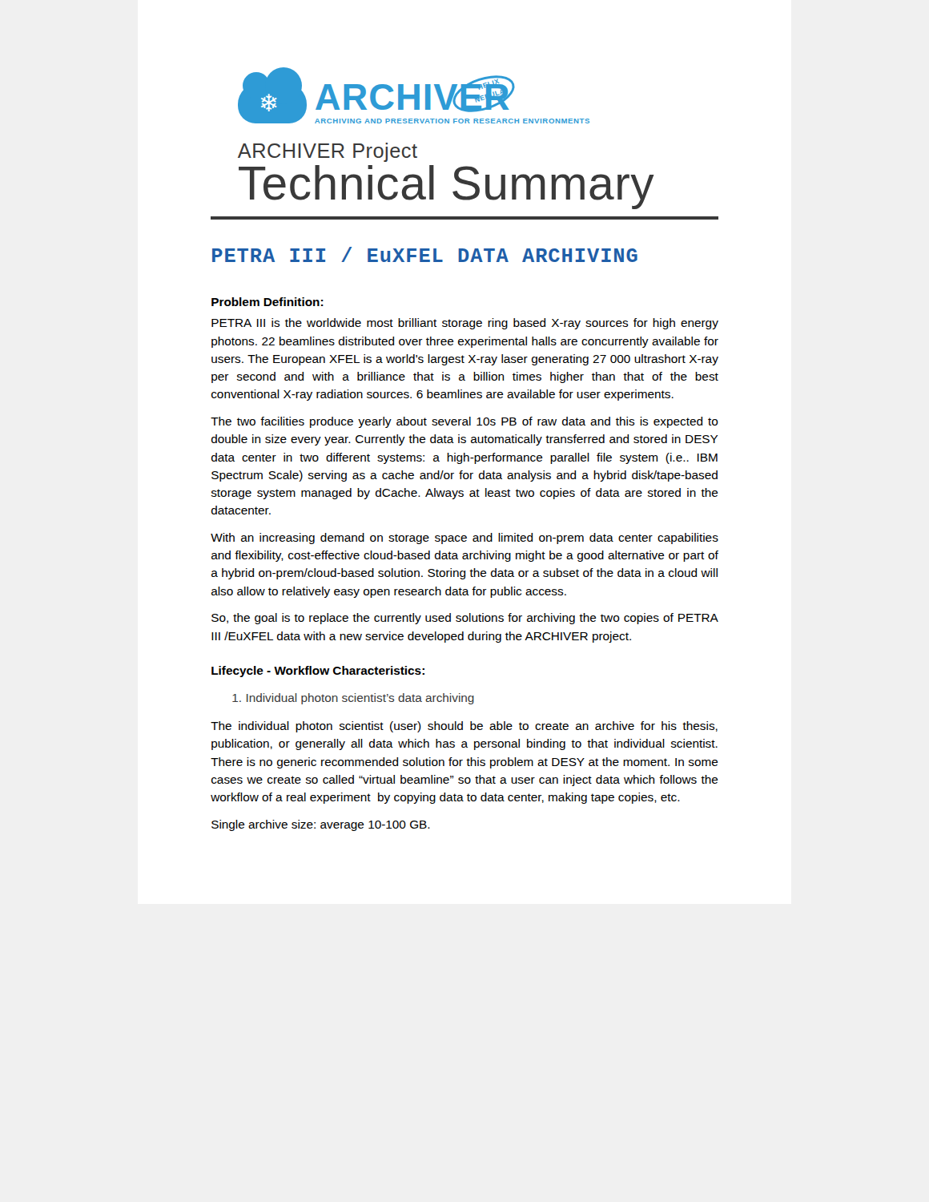❄
ARCHIVER HELIX NEBULA
ARCHIVING AND PRESERVATION FOR RESEARCH ENVIRONMENTS
ARCHIVER Project
Technical Summary
PETRA III / EuXFEL DATA ARCHIVING
Problem Definition:
PETRA III is the worldwide most brilliant storage ring based X-ray sources for high energy photons. 22 beamlines distributed over three experimental halls are concurrently available for users. The European XFEL is a world's largest X-ray laser generating 27 000 ultrashort X-ray per second and with a brilliance that is a billion times higher than that of the best conventional X-ray radiation sources. 6 beamlines are available for user experiments.
The two facilities produce yearly about several 10s PB of raw data and this is expected to double in size every year. Currently the data is automatically transferred and stored in DESY data center in two different systems: a high-performance parallel file system (i.e.. IBM Spectrum Scale) serving as a cache and/or for data analysis and a hybrid disk/tape-based storage system managed by dCache. Always at least two copies of data are stored in the datacenter.
With an increasing demand on storage space and limited on-prem data center capabilities and flexibility, cost-effective cloud-based data archiving might be a good alternative or part of a hybrid on-prem/cloud-based solution. Storing the data or a subset of the data in a cloud will also allow to relatively easy open research data for public access.
So, the goal is to replace the currently used solutions for archiving the two copies of PETRA III /EuXFEL data with a new service developed during the ARCHIVER project.
Lifecycle - Workflow Characteristics:
Individual photon scientist’s data archiving
The individual photon scientist (user) should be able to create an archive for his thesis, publication, or generally all data which has a personal binding to that individual scientist. There is no generic recommended solution for this problem at DESY at the moment. In some cases we create so called “virtual beamline” so that a user can inject data which follows the workflow of a real experiment by copying data to data center, making tape copies, etc.
Single archive size: average 10-100 GB.